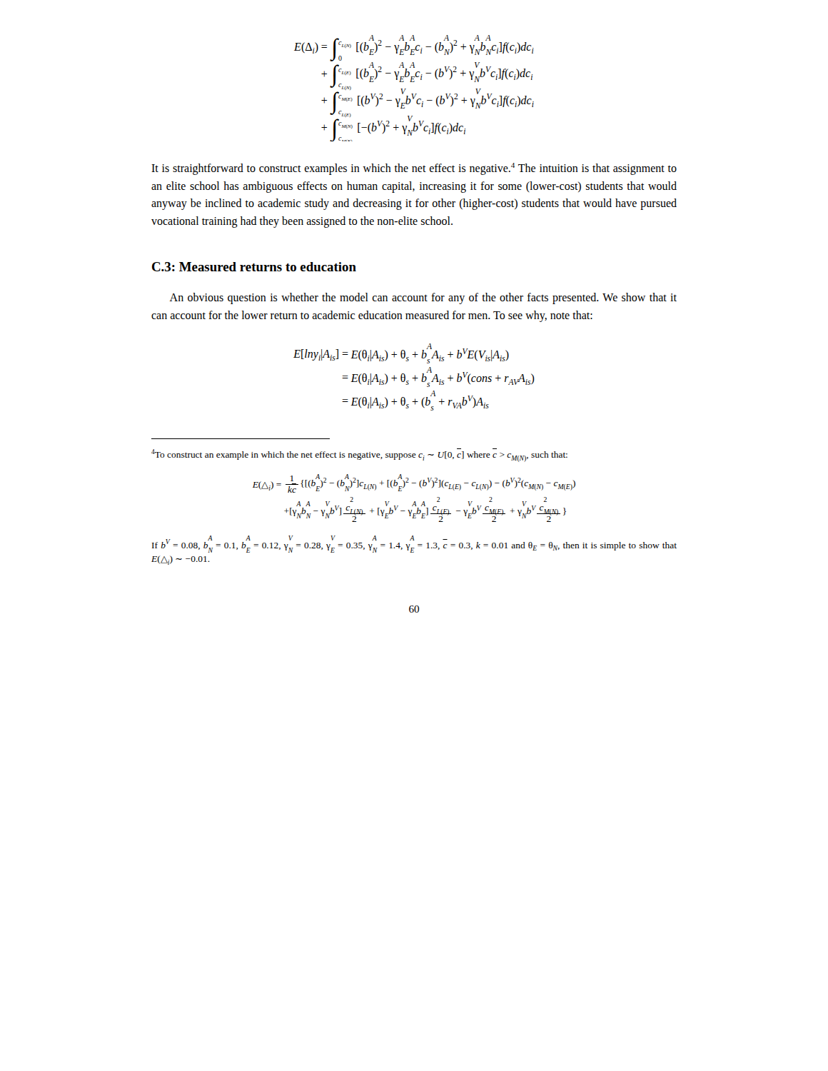| E (Δ i ) | = | ∫ c L ( N ) 0 [( b A E ) 2 − γ A E b A E c i − ( b A N ) 2 + γ A N b A N c i ] f ( c i ) dc i |
| | + | ∫ c L ( E ) c L ( N ) [( b A E ) 2 − γ A E b A E c i − ( b V ) 2 + γ V N b V c i ] f ( c i ) dc i |
| | + | ∫ c M ( E ) c L ( E ) [( b V ) 2 − γ V E b V c i − ( b V ) 2 + γ V N b V c i ] f ( c i ) dc i |
| | + | ∫ c M ( N ) c M ( E ) [−( b V ) 2 + γ V N b V c i ] f ( c i ) dc i |
It is straightforward to construct examples in which the net effect is negative.4 The intuition is that assignment to an elite school has ambiguous effects on human capital, increasing it for some (lower-cost) students that would anyway be inclined to academic study and decreasing it for other (higher-cost) students that would have pursued vocational training had they been assigned to the non-elite school.
C.3: Measured returns to education
An obvious question is whether the model can account for any of the other facts presented. We show that it can account for the lower return to academic education measured for men. To see why, note that:
| E [ lny i / A is ] | = | E (θ i / A is ) + θ s + b A s A is + b V E ( V is / A is ) |
| | = | E (θ i / A is ) + θ s + b A s A is + b V ( cons + r AV A is ) |
| | = | E (θ i / A is ) + θ s + ( b A s + r VA b V ) A is |
4To construct an example in which the net effect is negative, suppose ci ∼ U[0, c] where c > cM(N), such that:
| E (△ i ) | = | 1 k c {[( b A E ) 2 − ( b A N ) 2 ] c L ( N ) + [( b A E ) 2 − ( b V ) 2 ]( c L ( E ) − c L ( N ) ) − ( b V ) 2 ( c M ( N ) − c M ( E ) ) |
| | | +[γ A N b A N − γ V N b V ] c 2 L ( N ) 2 + [γ V E b V − γ A E b A E ] c 2 L ( E ) 2 − γ V E b V c 2 M ( E ) 2 + γ V N b V c 2 M ( N ) 2 } |
If bV = 0.08, bAN = 0.1, bAE = 0.12, γVN = 0.28, γVE = 0.35, γAN = 1.4, γAE = 1.3, c = 0.3, k = 0.01 and θE = θN, then it is simple to show that E(△i) ∼ −0.01.
60